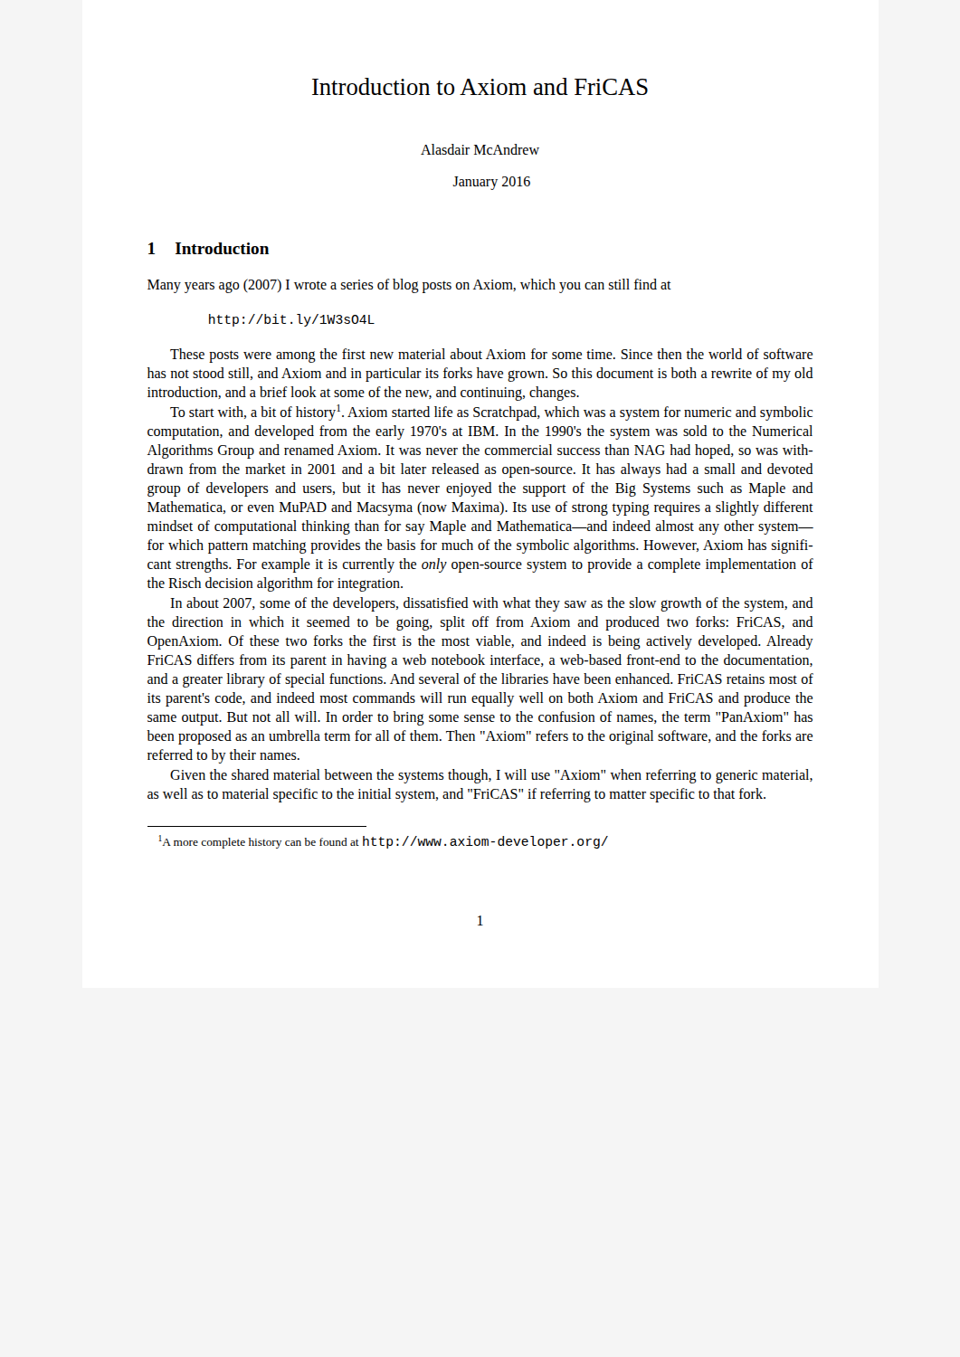Introduction to Axiom and FriCAS
Alasdair McAndrew
January 2016
1 Introduction
Many years ago (2007) I wrote a series of blog posts on Axiom, which you can still find at
http://bit.ly/1W3sO4L
These posts were among the first new material about Axiom for some time. Since then the world of software has not stood still, and Axiom and in particular its forks have grown. So this document is both a rewrite of my old introduction, and a brief look at some of the new, and continuing, changes.
To start with, a bit of history1. Axiom started life as Scratchpad, which was a system for numeric and symbolic computation, and developed from the early 1970's at IBM. In the 1990's the system was sold to the Numerical Algorithms Group and renamed Axiom. It was never the commercial success than NAG had hoped, so was withdrawn from the market in 2001 and a bit later released as open-source. It has always had a small and devoted group of developers and users, but it has never enjoyed the support of the Big Systems such as Maple and Mathematica, or even MuPAD and Macsyma (now Maxima). Its use of strong typing requires a slightly different mindset of computational thinking than for say Maple and Mathematica—and indeed almost any other system—for which pattern matching provides the basis for much of the symbolic algorithms. However, Axiom has significant strengths. For example it is currently the only open-source system to provide a complete implementation of the Risch decision algorithm for integration.
In about 2007, some of the developers, dissatisfied with what they saw as the slow growth of the system, and the direction in which it seemed to be going, split off from Axiom and produced two forks: FriCAS, and OpenAxiom. Of these two forks the first is the most viable, and indeed is being actively developed. Already FriCAS differs from its parent in having a web notebook interface, a web-based front-end to the documentation, and a greater library of special functions. And several of the libraries have been enhanced. FriCAS retains most of its parent's code, and indeed most commands will run equally well on both Axiom and FriCAS and produce the same output. But not all will. In order to bring some sense to the confusion of names, the term "PanAxiom" has been proposed as an umbrella term for all of them. Then "Axiom" refers to the original software, and the forks are referred to by their names.
Given the shared material between the systems though, I will use "Axiom" when referring to generic material, as well as to material specific to the initial system, and "FriCAS" if referring to matter specific to that fork.
1A more complete history can be found at http://www.axiom-developer.org/
1